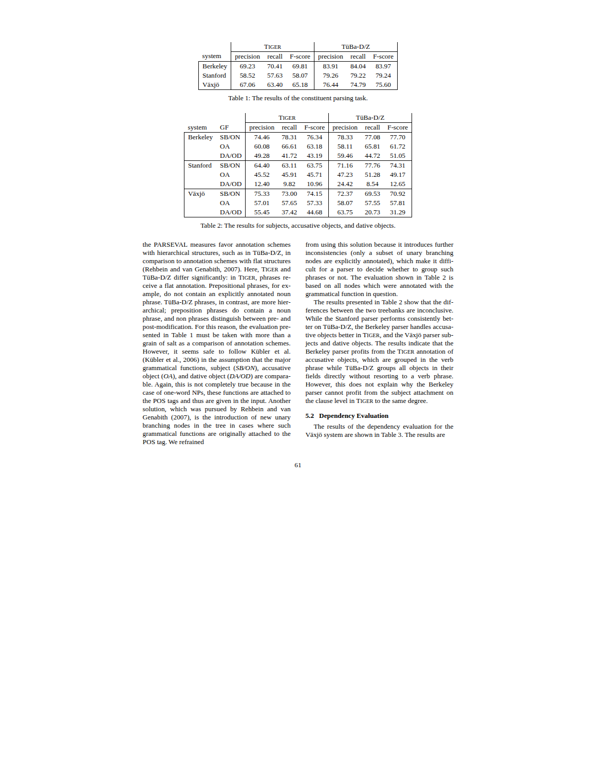| | T IGER | TüBa-D/Z |
| system | precision | recall | F-score | precision | recall | F-score |
| Berkeley | 69.23 | 70.41 | 69.81 | 83.91 | 84.04 | 83.97 |
| Stanford | 58.52 | 57.63 | 58.07 | 79.26 | 79.22 | 79.24 |
| Växjö | 67.06 | 63.40 | 65.18 | 76.44 | 74.79 | 75.60 |
Table 1: The results of the constituent parsing task.
| | | T IGER | TüBa-D/Z |
| system | GF | precision | recall | F-score | precision | recall | F-score |
| Berkeley | SB/ON | 74.46 | 78.31 | 76.34 | 78.33 | 77.08 | 77.70 |
| | OA | 60.08 | 66.61 | 63.18 | 58.11 | 65.81 | 61.72 |
| | DA/OD | 49.28 | 41.72 | 43.19 | 59.46 | 44.72 | 51.05 |
| Stanford | SB/ON | 64.40 | 63.11 | 63.75 | 71.16 | 77.76 | 74.31 |
| | OA | 45.52 | 45.91 | 45.71 | 47.23 | 51.28 | 49.17 |
| | DA/OD | 12.40 | 9.82 | 10.96 | 24.42 | 8.54 | 12.65 |
| Växjö | SB/ON | 75.33 | 73.00 | 74.15 | 72.37 | 69.53 | 70.92 |
| | OA | 57.01 | 57.65 | 57.33 | 58.07 | 57.55 | 57.81 |
| | DA/OD | 55.45 | 37.42 | 44.68 | 63.75 | 20.73 | 31.29 |
Table 2: The results for subjects, accusative objects, and dative objects.
the PARSEVAL measures favor annotation schemes with hierarchical structures, such as in TüBa-D/Z, in comparison to annotation schemes with flat structures (Rehbein and van Genabith, 2007). Here, TIGER and TüBa-D/Z differ significantly: in TIGER, phrases receive a flat annotation. Prepositional phrases, for example, do not contain an explicitly annotated noun phrase. TüBa-D/Z phrases, in contrast, are more hierarchical; preposition phrases do contain a noun phrase, and non phrases distinguish between pre- and post-modification. For this reason, the evaluation presented in Table 1 must be taken with more than a grain of salt as a comparison of annotation schemes. However, it seems safe to follow Kübler et al. (Kübler et al., 2006) in the assumption that the major grammatical functions, subject (SB/ON), accusative object (OA), and dative object (DA/OD) are comparable. Again, this is not completely true because in the case of one-word NPs, these functions are attached to the POS tags and thus are given in the input. Another solution, which was pursued by Rehbein and van Genabith (2007), is the introduction of new unary branching nodes in the tree in cases where such grammatical functions are originally attached to the POS tag. We refrained
from using this solution because it introduces further inconsistencies (only a subset of unary branching nodes are explicitly annotated), which make it difficult for a parser to decide whether to group such phrases or not. The evaluation shown in Table 2 is based on all nodes which were annotated with the grammatical function in question.
The results presented in Table 2 show that the differences between the two treebanks are inconclusive. While the Stanford parser performs consistently better on TüBa-D/Z, the Berkeley parser handles accusative objects better in TIGER, and the Växjö parser subjects and dative objects. The results indicate that the Berkeley parser profits from the TIGER annotation of accusative objects, which are grouped in the verb phrase while TüBa-D/Z groups all objects in their fields directly without resorting to a verb phrase. However, this does not explain why the Berkeley parser cannot profit from the subject attachment on the clause level in TIGER to the same degree.
5.2 Dependency Evaluation
The results of the dependency evaluation for the Växjö system are shown in Table 3. The results are
61